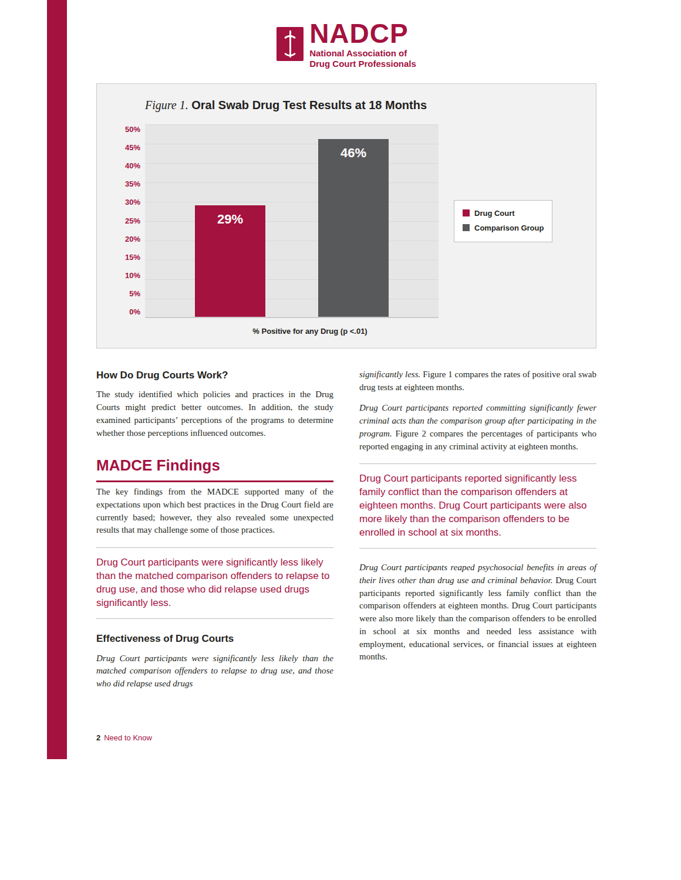NADCP National Association of Drug Court Professionals
Figure 1. Oral Swab Drug Test Results at 18 Months
50%
45%
40%
35%
30%
25%
20%
15%
10%
5%
0%
29%
46%
Drug Court
Comparison Group
% Positive for any Drug (p <.01)
How Do Drug Courts Work?
The study identified which policies and practices in the Drug Courts might predict better outcomes. In addition, the study examined participants’ perceptions of the programs to determine whether those perceptions influenced outcomes.
MADCE Findings
The key findings from the MADCE supported many of the expectations upon which best practices in the Drug Court field are currently based; however, they also revealed some unexpected results that may challenge some of those practices.
Drug Court participants were significantly less likely than the matched comparison offenders to relapse to drug use, and those who did relapse used drugs significantly less.
Effectiveness of Drug Courts
Drug Court participants were significantly less likely than the matched comparison offenders to relapse to drug use, and those who did relapse used drugs
significantly less. Figure 1 compares the rates of positive oral swab drug tests at eighteen months.
Drug Court participants reported committing significantly fewer criminal acts than the comparison group after participating in the program. Figure 2 compares the percentages of participants who reported engaging in any criminal activity at eighteen months.
Drug Court participants reported significantly less family conflict than the comparison offenders at eighteen months. Drug Court participants were also more likely than the comparison offenders to be enrolled in school at six months.
Drug Court participants reaped psychosocial benefits in areas of their lives other than drug use and criminal behavior. Drug Court participants reported significantly less family conflict than the comparison offenders at eighteen months. Drug Court participants were also more likely than the comparison offenders to be enrolled in school at six months and needed less assistance with employment, educational services, or financial issues at eighteen months.
2 Need to Know